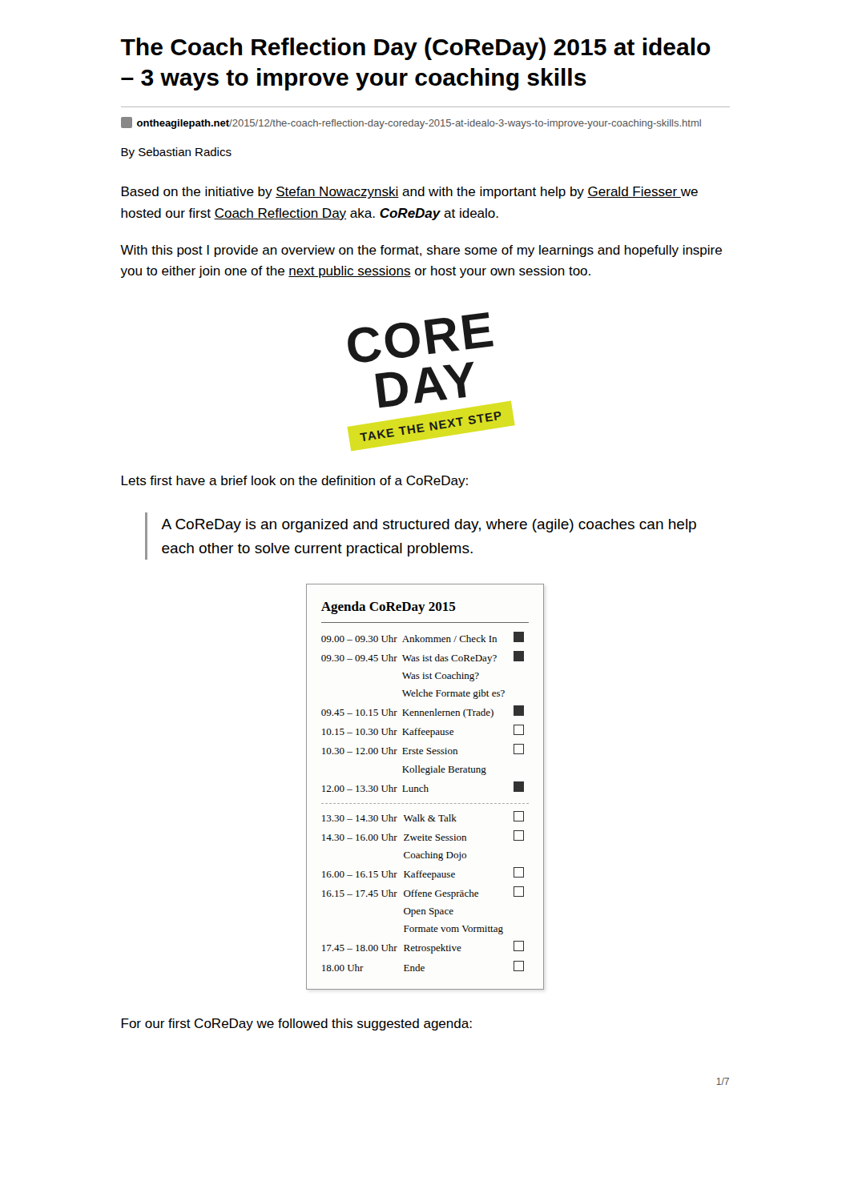The Coach Reflection Day (CoReDay) 2015 at idealo – 3 ways to improve your coaching skills
ontheagilepath.net/2015/12/the-coach-reflection-day-coreday-2015-at-idealo-3-ways-to-improve-your-coaching-skills.html
By Sebastian Radics
Based on the initiative by Stefan Nowaczynski and with the important help by Gerald Fiesser we hosted our first Coach Reflection Day aka. CoReDay at idealo.
With this post I provide an overview on the format, share some of my learnings and hopefully inspire you to either join one of the next public sessions or host your own session too.
CORE
DAY
TAKE THE NEXT STEP
Lets first have a brief look on the definition of a CoReDay:
A CoReDay is an organized and structured day, where (agile) coaches can help each other to solve current practical problems.
Agenda CoReDay 2015
| 09.00 – 09.30 Uhr | Ankommen / Check In | |
| 09.30 – 09.45 Uhr | Was ist das CoReDay? Was ist Coaching? Welche Formate gibt es? | |
| 09.45 – 10.15 Uhr | Kennenlernen (Trade) | |
| 10.15 – 10.30 Uhr | Kaffeepause | |
| 10.30 – 12.00 Uhr | Erste Session Kollegiale Beratung | |
| 12.00 – 13.30 Uhr | Lunch | |
| 13.30 – 14.30 Uhr | Walk & Talk | |
| 14.30 – 16.00 Uhr | Zweite Session Coaching Dojo | |
| 16.00 – 16.15 Uhr | Kaffeepause | |
| 16.15 – 17.45 Uhr | Offene Gespräche Open Space Formate vom Vormittag | |
| 17.45 – 18.00 Uhr | Retrospektive | |
| 18.00 Uhr | Ende | |
For our first CoReDay we followed this suggested agenda:
1/7